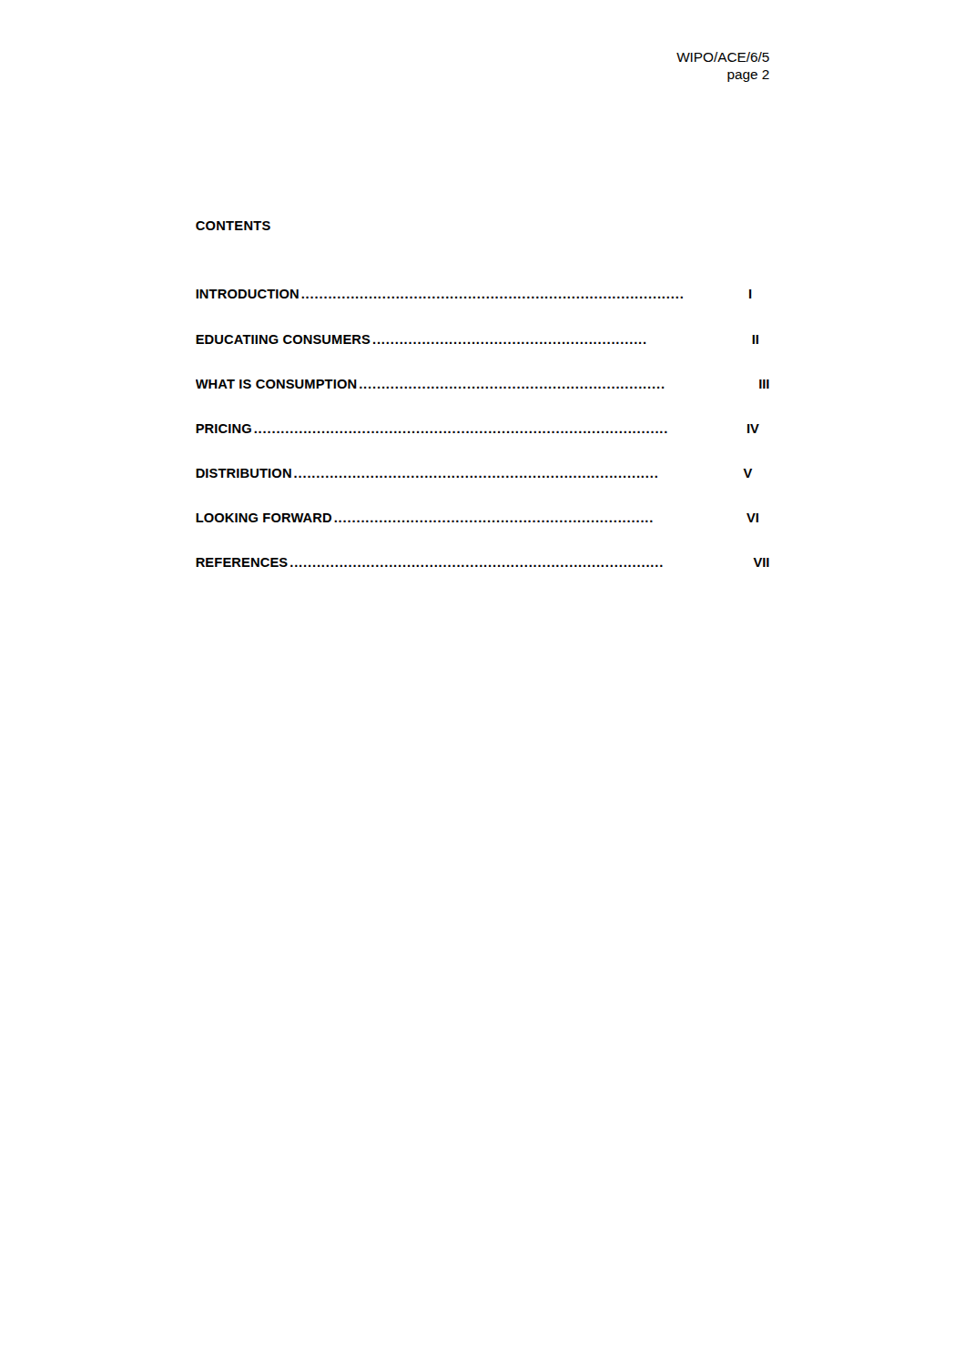WIPO/ACE/6/5
page 2
CONTENTS
INTRODUCTION ..................................................................................... I
EDUCATIING CONSUMERS ............................................................. II
WHAT IS CONSUMPTION .................................................................... III
PRICING ............................................................................................ IV
DISTRIBUTION ................................................................................. V
LOOKING FORWARD ....................................................................... VI
REFERENCES ................................................................................... VII